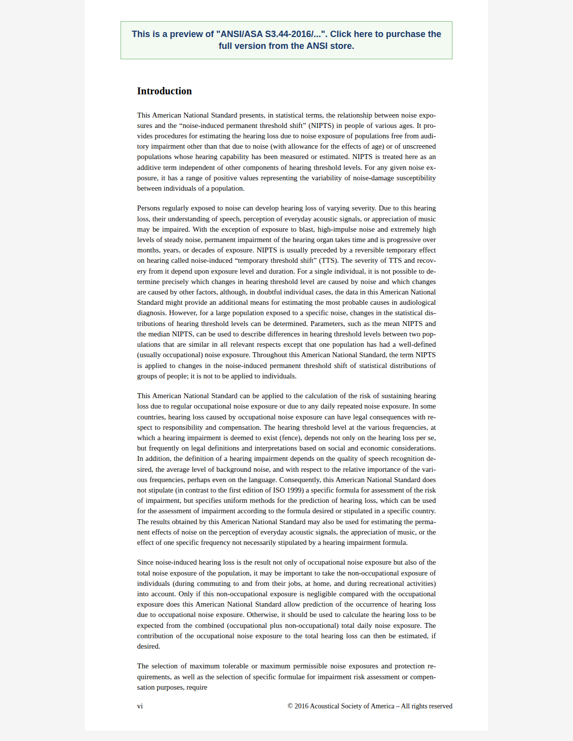This is a preview of "ANSI/ASA S3.44-2016/...". Click here to purchase the full version from the ANSI store.
Introduction
This American National Standard presents, in statistical terms, the relationship between noise exposures and the “noise-induced permanent threshold shift” (NIPTS) in people of various ages. It provides procedures for estimating the hearing loss due to noise exposure of populations free from auditory impairment other than that due to noise (with allowance for the effects of age) or of unscreened populations whose hearing capability has been measured or estimated. NIPTS is treated here as an additive term independent of other components of hearing threshold levels. For any given noise exposure, it has a range of positive values representing the variability of noise-damage susceptibility between individuals of a population.
Persons regularly exposed to noise can develop hearing loss of varying severity. Due to this hearing loss, their understanding of speech, perception of everyday acoustic signals, or appreciation of music may be impaired. With the exception of exposure to blast, high-impulse noise and extremely high levels of steady noise, permanent impairment of the hearing organ takes time and is progressive over months, years, or decades of exposure. NIPTS is usually preceded by a reversible temporary effect on hearing called noise-induced “temporary threshold shift” (TTS). The severity of TTS and recovery from it depend upon exposure level and duration. For a single individual, it is not possible to determine precisely which changes in hearing threshold level are caused by noise and which changes are caused by other factors, although, in doubtful individual cases, the data in this American National Standard might provide an additional means for estimating the most probable causes in audiological diagnosis. However, for a large population exposed to a specific noise, changes in the statistical distributions of hearing threshold levels can be determined. Parameters, such as the mean NIPTS and the median NIPTS, can be used to describe differences in hearing threshold levels between two populations that are similar in all relevant respects except that one population has had a well-defined (usually occupational) noise exposure. Throughout this American National Standard, the term NIPTS is applied to changes in the noise-induced permanent threshold shift of statistical distributions of groups of people; it is not to be applied to individuals.
This American National Standard can be applied to the calculation of the risk of sustaining hearing loss due to regular occupational noise exposure or due to any daily repeated noise exposure. In some countries, hearing loss caused by occupational noise exposure can have legal consequences with respect to responsibility and compensation. The hearing threshold level at the various frequencies, at which a hearing impairment is deemed to exist (fence), depends not only on the hearing loss per se, but frequently on legal definitions and interpretations based on social and economic considerations. In addition, the definition of a hearing impairment depends on the quality of speech recognition desired, the average level of background noise, and with respect to the relative importance of the various frequencies, perhaps even on the language. Consequently, this American National Standard does not stipulate (in contrast to the first edition of ISO 1999) a specific formula for assessment of the risk of impairment, but specifies uniform methods for the prediction of hearing loss, which can be used for the assessment of impairment according to the formula desired or stipulated in a specific country. The results obtained by this American National Standard may also be used for estimating the permanent effects of noise on the perception of everyday acoustic signals, the appreciation of music, or the effect of one specific frequency not necessarily stipulated by a hearing impairment formula.
Since noise-induced hearing loss is the result not only of occupational noise exposure but also of the total noise exposure of the population, it may be important to take the non-occupational exposure of individuals (during commuting to and from their jobs, at home, and during recreational activities) into account. Only if this non-occupational exposure is negligible compared with the occupational exposure does this American National Standard allow prediction of the occurrence of hearing loss due to occupational noise exposure. Otherwise, it should be used to calculate the hearing loss to be expected from the combined (occupational plus non-occupational) total daily noise exposure. The contribution of the occupational noise exposure to the total hearing loss can then be estimated, if desired.
The selection of maximum tolerable or maximum permissible noise exposures and protection requirements, as well as the selection of specific formulae for impairment risk assessment or compensation purposes, require
vi © 2016 Acoustical Society of America – All rights reserved